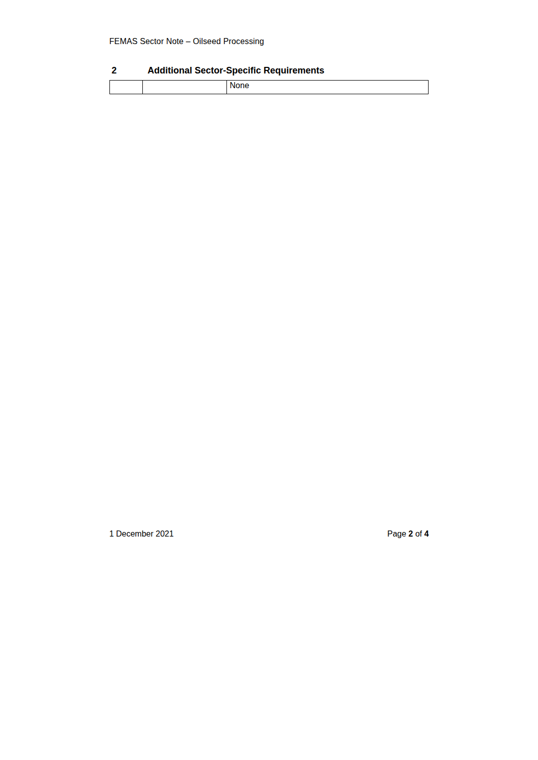FEMAS Sector Note – Oilseed Processing
2 Additional Sector-Specific Requirements
| | | None |
1 December 2021
Page 2 of 4